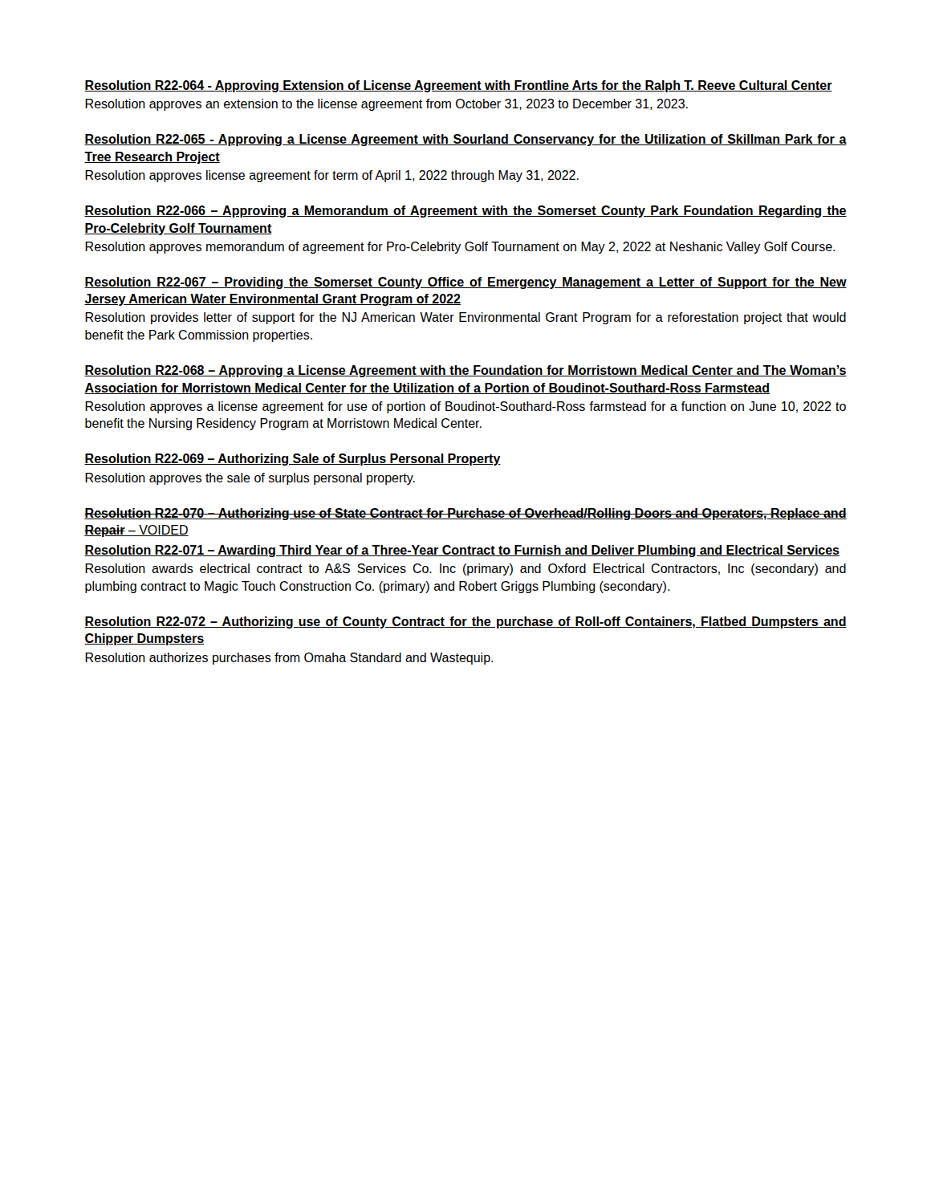Resolution R22-064 - Approving Extension of License Agreement with Frontline Arts for the Ralph T. Reeve Cultural Center
Resolution approves an extension to the license agreement from October 31, 2023 to December 31, 2023.
Resolution R22-065 - Approving a License Agreement with Sourland Conservancy for the Utilization of Skillman Park for a Tree Research Project
Resolution approves license agreement for term of April 1, 2022 through May 31, 2022.
Resolution R22-066 – Approving a Memorandum of Agreement with the Somerset County Park Foundation Regarding the Pro-Celebrity Golf Tournament
Resolution approves memorandum of agreement for Pro-Celebrity Golf Tournament on May 2, 2022 at Neshanic Valley Golf Course.
Resolution R22-067 – Providing the Somerset County Office of Emergency Management a Letter of Support for the New Jersey American Water Environmental Grant Program of 2022
Resolution provides letter of support for the NJ American Water Environmental Grant Program for a reforestation project that would benefit the Park Commission properties.
Resolution R22-068 – Approving a License Agreement with the Foundation for Morristown Medical Center and The Woman’s Association for Morristown Medical Center for the Utilization of a Portion of Boudinot-Southard-Ross Farmstead
Resolution approves a license agreement for use of portion of Boudinot-Southard-Ross farmstead for a function on June 10, 2022 to benefit the Nursing Residency Program at Morristown Medical Center.
Resolution R22-069 – Authorizing Sale of Surplus Personal Property
Resolution approves the sale of surplus personal property.
Resolution R22-070 – Authorizing use of State Contract for Purchase of Overhead/Rolling Doors and Operators, Replace and Repair – VOIDED
Resolution R22-071 – Awarding Third Year of a Three-Year Contract to Furnish and Deliver Plumbing and Electrical Services
Resolution awards electrical contract to A&S Services Co. Inc (primary) and Oxford Electrical Contractors, Inc (secondary) and plumbing contract to Magic Touch Construction Co. (primary) and Robert Griggs Plumbing (secondary).
Resolution R22-072 – Authorizing use of County Contract for the purchase of Roll-off Containers, Flatbed Dumpsters and Chipper Dumpsters
Resolution authorizes purchases from Omaha Standard and Wastequip.